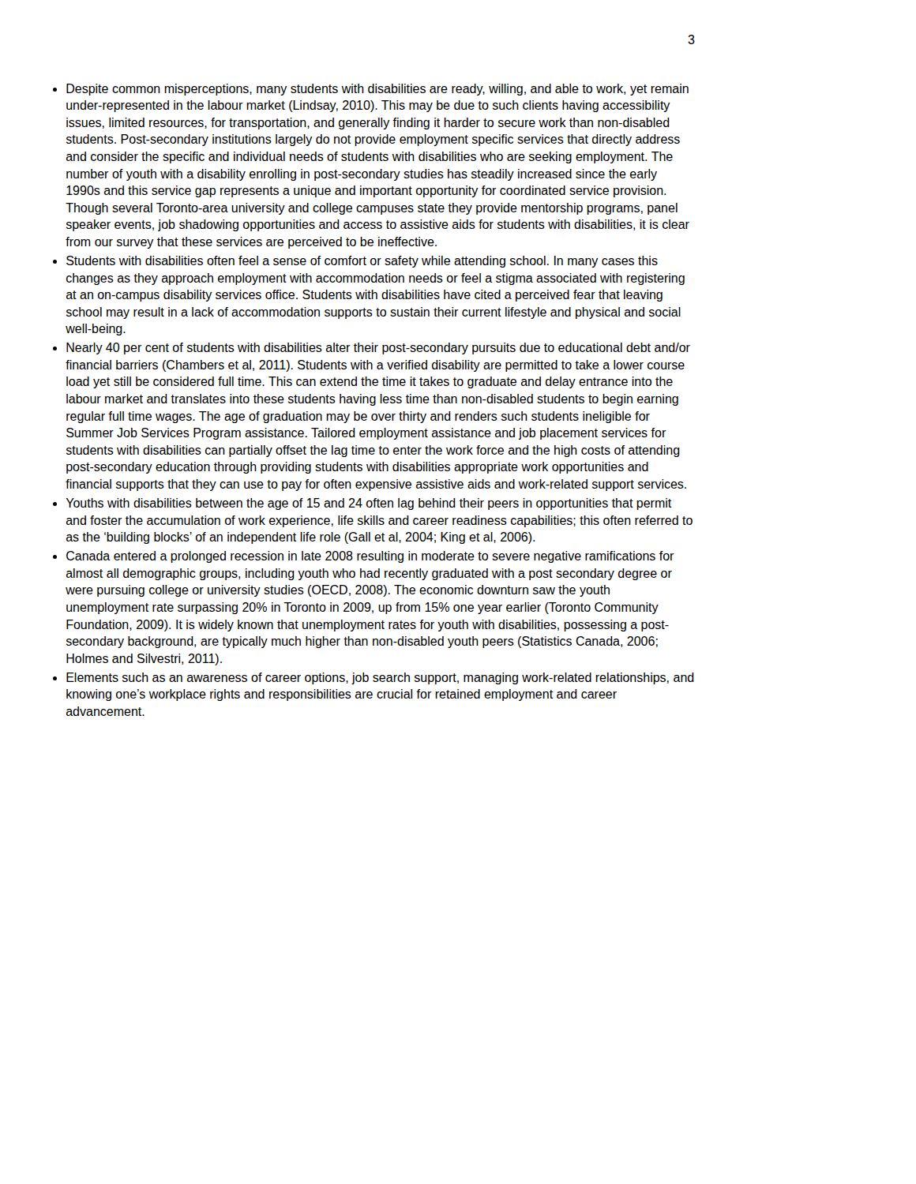3
Despite common misperceptions, many students with disabilities are ready, willing, and able to work, yet remain under-represented in the labour market (Lindsay, 2010). This may be due to such clients having accessibility issues, limited resources, for transportation, and generally finding it harder to secure work than non-disabled students. Post-secondary institutions largely do not provide employment specific services that directly address and consider the specific and individual needs of students with disabilities who are seeking employment. The number of youth with a disability enrolling in post-secondary studies has steadily increased since the early 1990s and this service gap represents a unique and important opportunity for coordinated service provision. Though several Toronto-area university and college campuses state they provide mentorship programs, panel speaker events, job shadowing opportunities and access to assistive aids for students with disabilities, it is clear from our survey that these services are perceived to be ineffective.
Students with disabilities often feel a sense of comfort or safety while attending school. In many cases this changes as they approach employment with accommodation needs or feel a stigma associated with registering at an on-campus disability services office. Students with disabilities have cited a perceived fear that leaving school may result in a lack of accommodation supports to sustain their current lifestyle and physical and social well-being.
Nearly 40 per cent of students with disabilities alter their post-secondary pursuits due to educational debt and/or financial barriers (Chambers et al, 2011). Students with a verified disability are permitted to take a lower course load yet still be considered full time. This can extend the time it takes to graduate and delay entrance into the labour market and translates into these students having less time than non-disabled students to begin earning regular full time wages. The age of graduation may be over thirty and renders such students ineligible for Summer Job Services Program assistance. Tailored employment assistance and job placement services for students with disabilities can partially offset the lag time to enter the work force and the high costs of attending post-secondary education through providing students with disabilities appropriate work opportunities and financial supports that they can use to pay for often expensive assistive aids and work-related support services.
Youths with disabilities between the age of 15 and 24 often lag behind their peers in opportunities that permit and foster the accumulation of work experience, life skills and career readiness capabilities; this often referred to as the ‘building blocks’ of an independent life role (Gall et al, 2004; King et al, 2006).
Canada entered a prolonged recession in late 2008 resulting in moderate to severe negative ramifications for almost all demographic groups, including youth who had recently graduated with a post secondary degree or were pursuing college or university studies (OECD, 2008). The economic downturn saw the youth unemployment rate surpassing 20% in Toronto in 2009, up from 15% one year earlier (Toronto Community Foundation, 2009). It is widely known that unemployment rates for youth with disabilities, possessing a post-secondary background, are typically much higher than non-disabled youth peers (Statistics Canada, 2006; Holmes and Silvestri, 2011).
Elements such as an awareness of career options, job search support, managing work-related relationships, and knowing one’s workplace rights and responsibilities are crucial for retained employment and career advancement.